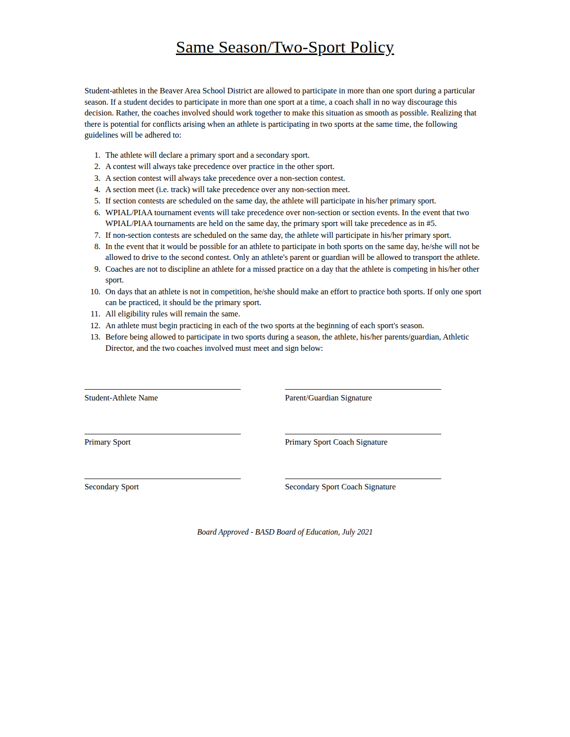Same Season/Two-Sport Policy
Student-athletes in the Beaver Area School District are allowed to participate in more than one sport during a particular season. If a student decides to participate in more than one sport at a time, a coach shall in no way discourage this decision. Rather, the coaches involved should work together to make this situation as smooth as possible. Realizing that there is potential for conflicts arising when an athlete is participating in two sports at the same time, the following guidelines will be adhered to:
The athlete will declare a primary sport and a secondary sport.
A contest will always take precedence over practice in the other sport.
A section contest will always take precedence over a non-section contest.
A section meet (i.e. track) will take precedence over any non-section meet.
If section contests are scheduled on the same day, the athlete will participate in his/her primary sport.
WPIAL/PIAA tournament events will take precedence over non-section or section events. In the event that two WPIAL/PIAA tournaments are held on the same day, the primary sport will take precedence as in #5.
If non-section contests are scheduled on the same day, the athlete will participate in his/her primary sport.
In the event that it would be possible for an athlete to participate in both sports on the same day, he/she will not be allowed to drive to the second contest. Only an athlete's parent or guardian will be allowed to transport the athlete.
Coaches are not to discipline an athlete for a missed practice on a day that the athlete is competing in his/her other sport.
On days that an athlete is not in competition, he/she should make an effort to practice both sports. If only one sport can be practiced, it should be the primary sport.
All eligibility rules will remain the same.
An athlete must begin practicing in each of the two sports at the beginning of each sport's season.
Before being allowed to participate in two sports during a season, the athlete, his/her parents/guardian, Athletic Director, and the two coaches involved must meet and sign below:
| Student-Athlete Name | Parent/Guardian Signature |
| Primary Sport | Primary Sport Coach Signature |
| Secondary Sport | Secondary Sport Coach Signature |
Board Approved - BASD Board of Education, July 2021